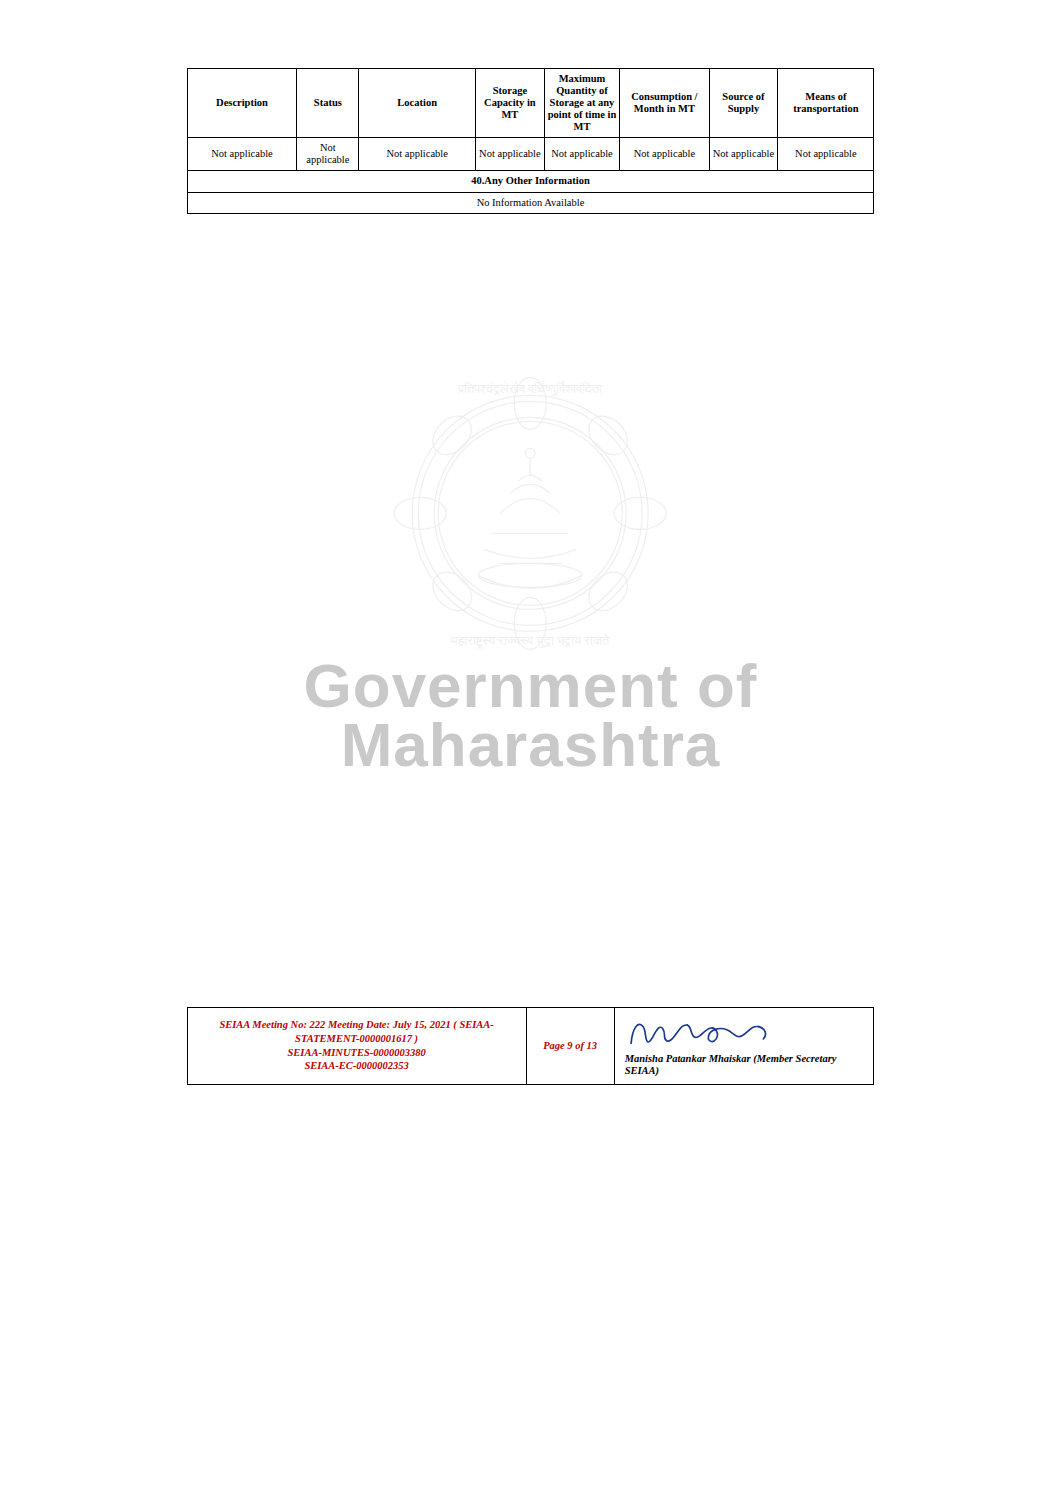प्रतिपश्चंद्रलेखेव वर्धिष्णुर्विश्ववंदिता महाराष्ट्रस्य राज्यस्य मुद्रा भद्राय राजते
Government of
Maharashtra
| Description | Status | Location | Storage Capacity in MT | Maximum Quantity of Storage at any point of time in MT | Consumption / Month in MT | Source of Supply | Means of transportation |
| --- | --- | --- | --- | --- | --- | --- | --- |
| Not applicable | Not applicable | Not applicable | Not applicable | Not applicable | Not applicable | Not applicable | Not applicable |
| 40.Any Other Information |
| No Information Available |
| SEIAA Meeting No: 222 Meeting Date: July 15, 2021 ( SEIAA-STATEMENT-0000001617 ) SEIAA-MINUTES-0000003380 SEIAA-EC-0000002353 | Page 9 of 13 | Manisha Patankar Mhaiskar (Member Secretary SEIAA) |